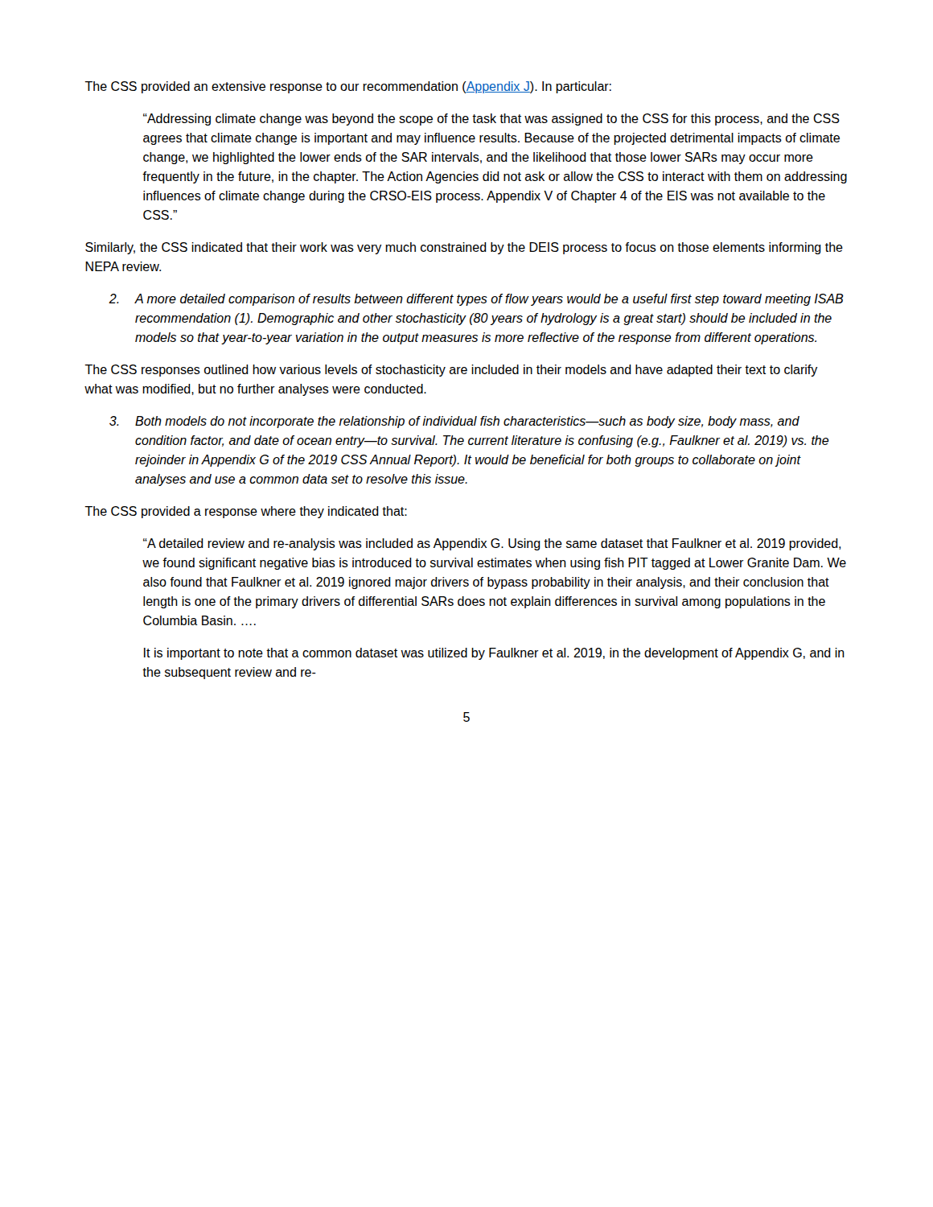The CSS provided an extensive response to our recommendation (Appendix J). In particular:
“Addressing climate change was beyond the scope of the task that was assigned to the CSS for this process, and the CSS agrees that climate change is important and may influence results. Because of the projected detrimental impacts of climate change, we highlighted the lower ends of the SAR intervals, and the likelihood that those lower SARs may occur more frequently in the future, in the chapter. The Action Agencies did not ask or allow the CSS to interact with them on addressing influences of climate change during the CRSO-EIS process. Appendix V of Chapter 4 of the EIS was not available to the CSS.”
Similarly, the CSS indicated that their work was very much constrained by the DEIS process to focus on those elements informing the NEPA review.
A more detailed comparison of results between different types of flow years would be a useful first step toward meeting ISAB recommendation (1). Demographic and other stochasticity (80 years of hydrology is a great start) should be included in the models so that year-to-year variation in the output measures is more reflective of the response from different operations.
The CSS responses outlined how various levels of stochasticity are included in their models and have adapted their text to clarify what was modified, but no further analyses were conducted.
Both models do not incorporate the relationship of individual fish characteristics—such as body size, body mass, and condition factor, and date of ocean entry—to survival. The current literature is confusing (e.g., Faulkner et al. 2019) vs. the rejoinder in Appendix G of the 2019 CSS Annual Report). It would be beneficial for both groups to collaborate on joint analyses and use a common data set to resolve this issue.
The CSS provided a response where they indicated that:
“A detailed review and re-analysis was included as Appendix G. Using the same dataset that Faulkner et al. 2019 provided, we found significant negative bias is introduced to survival estimates when using fish PIT tagged at Lower Granite Dam. We also found that Faulkner et al. 2019 ignored major drivers of bypass probability in their analysis, and their conclusion that length is one of the primary drivers of differential SARs does not explain differences in survival among populations in the Columbia Basin. ….
It is important to note that a common dataset was utilized by Faulkner et al. 2019, in the development of Appendix G, and in the subsequent review and re-
5